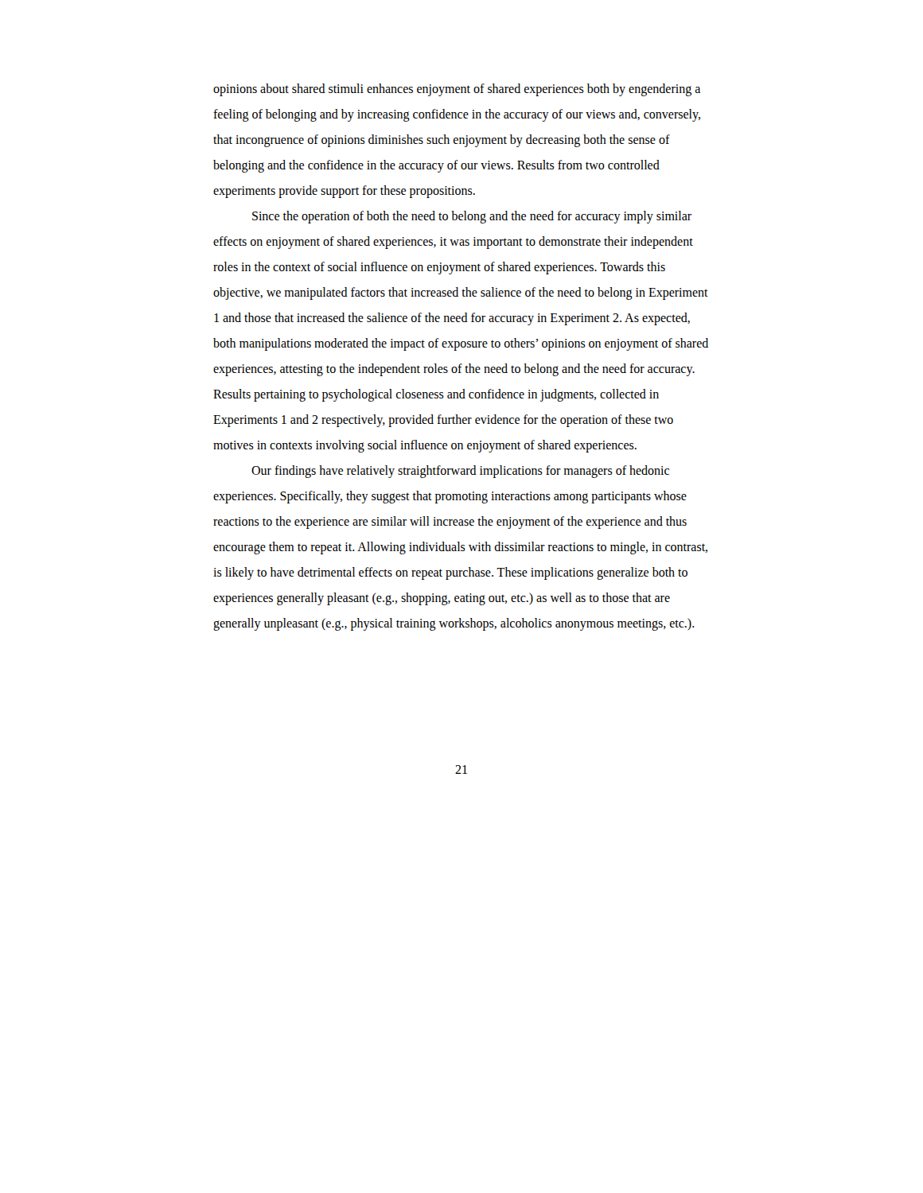opinions about shared stimuli enhances enjoyment of shared experiences both by engendering a feeling of belonging and by increasing confidence in the accuracy of our views and, conversely, that incongruence of opinions diminishes such enjoyment by decreasing both the sense of belonging and the confidence in the accuracy of our views. Results from two controlled experiments provide support for these propositions.
Since the operation of both the need to belong and the need for accuracy imply similar effects on enjoyment of shared experiences, it was important to demonstrate their independent roles in the context of social influence on enjoyment of shared experiences. Towards this objective, we manipulated factors that increased the salience of the need to belong in Experiment 1 and those that increased the salience of the need for accuracy in Experiment 2. As expected, both manipulations moderated the impact of exposure to others’ opinions on enjoyment of shared experiences, attesting to the independent roles of the need to belong and the need for accuracy. Results pertaining to psychological closeness and confidence in judgments, collected in Experiments 1 and 2 respectively, provided further evidence for the operation of these two motives in contexts involving social influence on enjoyment of shared experiences.
Our findings have relatively straightforward implications for managers of hedonic experiences. Specifically, they suggest that promoting interactions among participants whose reactions to the experience are similar will increase the enjoyment of the experience and thus encourage them to repeat it. Allowing individuals with dissimilar reactions to mingle, in contrast, is likely to have detrimental effects on repeat purchase. These implications generalize both to experiences generally pleasant (e.g., shopping, eating out, etc.) as well as to those that are generally unpleasant (e.g., physical training workshops, alcoholics anonymous meetings, etc.).
21